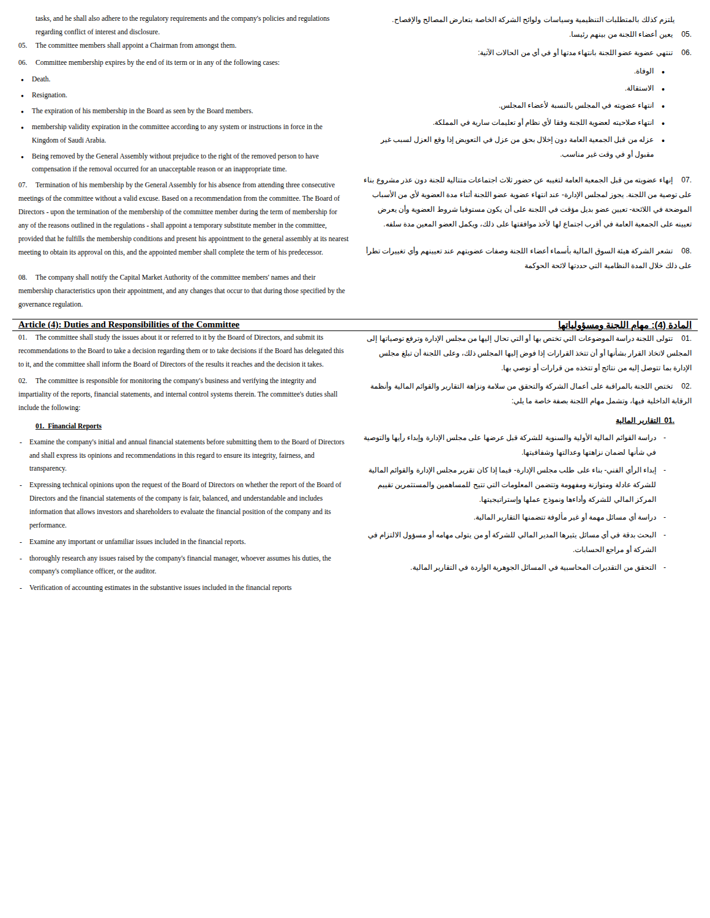| tasks, and he shall also adhere to the regulatory requirements and the company's policies and regulations regarding conflict of interest and disclosure. 05. The committee members shall appoint a Chairman from amongst them. 06. Committee membership expires by the end of its term or in any of the following cases: Death. Resignation. The expiration of his membership in the Board as seen by the Board members. membership validity expiration in the committee according to any system or instructions in force in the Kingdom of Saudi Arabia. Being removed by the General Assembly without prejudice to the right of the removed person to have compensation if the removal occurred for an unacceptable reason or an inappropriate time. 07. Termination of his membership by the General Assembly for his absence from attending three consecutive meetings of the committee without a valid excuse. Based on a recommendation from the committee. The Board of Directors - upon the termination of the membership of the committee member during the term of membership for any of the reasons outlined in the regulations - shall appoint a temporary substitute member in the committee, provided that he fulfills the membership conditions and present his appointment to the general assembly at its nearest meeting to obtain its approval on this, and the appointed member shall complete the term of his predecessor. 08. The company shall notify the Capital Market Authority of the committee members' names and their membership characteristics upon their appointment, and any changes that occur to that during those specified by the governance regulation. | يلتزم كذلك بالمتطلبات التنظيمية وسياسات ولوائح الشركة الخاصة بتعارض المصالح والإفصاح. .05 يعين أعضاء اللجنة من بينهم رئيسا. .06 تنتهي عضوية عضو اللجنة بانتهاء مدتها أو في أي من الحالات الآتية: الوفاة. الاستقالة. انتهاء عضويته في المجلس بالنسبة لأعضاء المجلس. انتهاء صلاحيته لعضوية اللجنة وفقا لأي نظام أو تعليمات سارية في المملكة. عزله من قبل الجمعية العامة دون إخلال بحق من عزل في التعويض إذا وقع العزل لسبب غير مقبول أو في وقت غير مناسب. .07 إنهاء عضويته من قبل الجمعية العامة لتغيبه عن حضور ثلاث اجتماعات متتالية للجنة دون عذر مشروع بناء على توصية من اللجنة. يجوز لمجلس الإدارة- عند انتهاء عضوية عضو اللجنة أثناء مدة العضوية لأي من الأسباب الموضحة في اللائحة- تعيين عضو بديل مؤقت في اللجنة على أن يكون مستوفيا شروط العضوية وأن يعرض تعيينه على الجمعية العامة في أقرب اجتماع لها لأخذ موافقتها على ذلك، ويكمل العضو المعين مدة سلفه. .08 تشعر الشركة هيئة السوق المالية بأسماء أعضاء اللجنة وصفات عضويتهم عند تعيينهم وأي تغييرات تطرأ على ذلك خلال المدة النظامية التي حددتها لائحة الحوكمة |
| Article (4): Duties and Responsibilities of the Committee | المادة (4): مهام اللجنة ومسؤولياتها |
| 01. The committee shall study the issues about it or referred to it by the Board of Directors, and submit its recommendations to the Board to take a decision regarding them or to take decisions if the Board has delegated this to it, and the committee shall inform the Board of Directors of the results it reaches and the decision it takes. 02. The committee is responsible for monitoring the company's business and verifying the integrity and impartiality of the reports, financial statements, and internal control systems therein. The committee's duties shall include the following: 01. Financial Reports Examine the company's initial and annual financial statements before submitting them to the Board of Directors and shall express its opinions and recommendations in this regard to ensure its integrity, fairness, and transparency. Expressing technical opinions upon the request of the Board of Directors on whether the report of the Board of Directors and the financial statements of the company is fair, balanced, and understandable and includes information that allows investors and shareholders to evaluate the financial position of the company and its performance. Examine any important or unfamiliar issues included in the financial reports. thoroughly research any issues raised by the company's financial manager, whoever assumes his duties, the company's compliance officer, or the auditor. Verification of accounting estimates in the substantive issues included in the financial reports | .01 تتولى اللجنة دراسة الموضوعات التي تختص بها أو التي تحال إليها من مجلس الإدارة وترفع توصياتها إلى المجلس لاتخاذ القرار بشأنها أو أن تتخذ القرارات إذا فوض إليها المجلس ذلك، وعلى اللجنة أن تبلغ مجلس الإدارة بما تتوصل إليه من نتائج أو تتخذه من قرارات أو توصي بها. .02 تختص اللجنة بالمراقبة على أعمال الشركة والتحقق من سلامة ونزاهة التقارير والقوائم المالية وأنظمة الرقابة الداخلية فيها، وتشمل مهام اللجنة بصفة خاصة ما يلي: .01 التقارير المالية دراسة القوائم المالية الأولية والسنوية للشركة قبل عرضها على مجلس الإدارة وإبداء رأيها والتوصية في شأنها لضمان نزاهتها وعدالتها وشفافيتها. إبداء الرأي الفني- بناء على طلب مجلس الإدارة- فيما إذا كان تقرير مجلس الإدارة والقوائم المالية للشركة عادلة ومتوازنة ومفهومة وتتضمن المعلومات التي تتيح للمساهمين والمستثمرين تقييم المركز المالي للشركة وأداءها ونموذج عملها وإستراتيجيتها. دراسة أي مسائل مهمة أو غير مألوفة تتضمنها التقارير المالية. البحث بدقة في أي مسائل يثيرها المدير المالي للشركة أو من يتولى مهامه أو مسؤول الالتزام في الشركة أو مراجع الحسابات. التحقق من التقديرات المحاسبية في المسائل الجوهرية الواردة في التقارير المالية. |